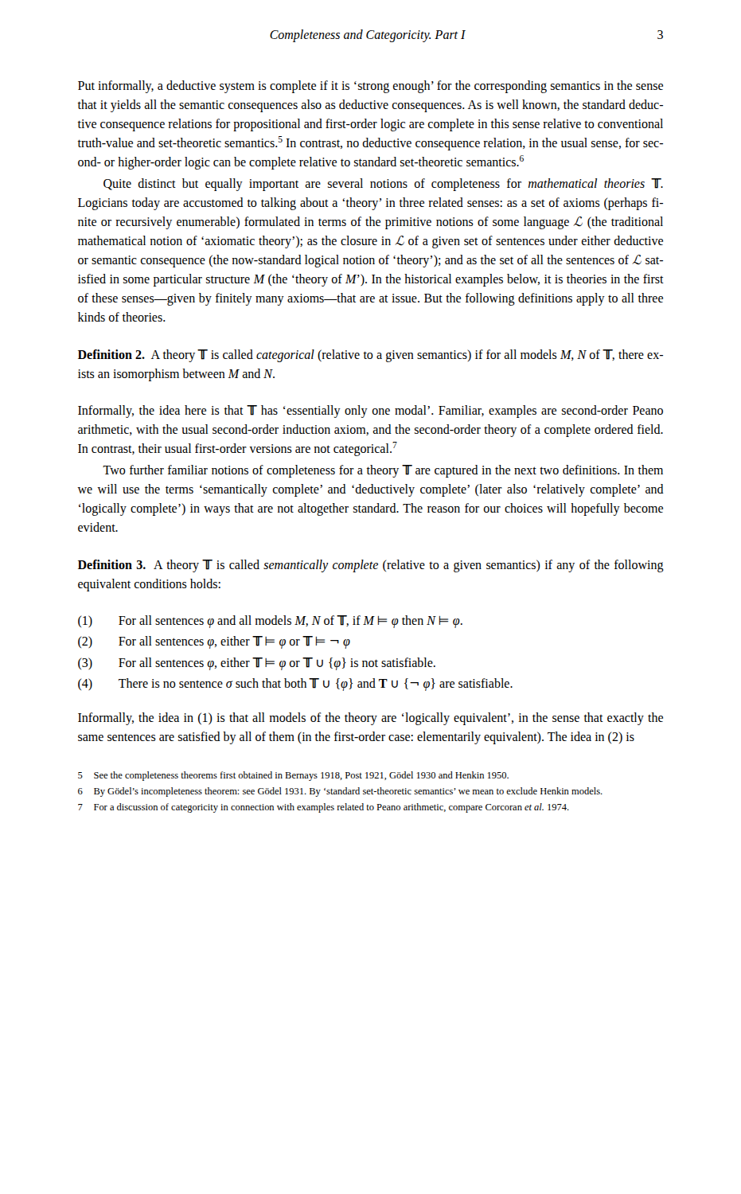Completeness and Categoricity. Part I 3
Put informally, a deductive system is complete if it is ‘strong enough’ for the corresponding semantics in the sense that it yields all the semantic consequences also as deductive consequences. As is well known, the standard deductive consequence relations for propositional and first-order logic are complete in this sense relative to conventional truth-value and set-theoretic semantics.5 In contrast, no deductive consequence relation, in the usual sense, for second- or higher-order logic can be complete relative to standard set-theoretic semantics.6
Quite distinct but equally important are several notions of completeness for mathematical theories 𝕋. Logicians today are accustomed to talking about a ‘theory’ in three related senses: as a set of axioms (perhaps finite or recursively enumerable) formulated in terms of the primitive notions of some language ℒ (the traditional mathematical notion of ‘axiomatic theory’); as the closure in ℒ of a given set of sentences under either deductive or semantic consequence (the now-standard logical notion of ‘theory’); and as the set of all the sentences of ℒ satisfied in some particular structure M (the ‘theory of M’). In the historical examples below, it is theories in the first of these senses—given by finitely many axioms—that are at issue. But the following definitions apply to all three kinds of theories.
Definition 2. A theory 𝕋 is called categorical (relative to a given semantics) if for all models M, N of 𝕋, there exists an isomorphism between M and N.
Informally, the idea here is that 𝕋 has ‘essentially only one modal’. Familiar, examples are second-order Peano arithmetic, with the usual second-order induction axiom, and the second-order theory of a complete ordered field. In contrast, their usual first-order versions are not categorical.7
Two further familiar notions of completeness for a theory 𝕋 are captured in the next two definitions. In them we will use the terms ‘semantically complete’ and ‘deductively complete’ (later also ‘relatively complete’ and ‘logically complete’) in ways that are not altogether standard. The reason for our choices will hopefully become evident.
Definition 3. A theory 𝕋 is called semantically complete (relative to a given semantics) if any of the following equivalent conditions holds:
For all sentences φ and all models M, N of 𝕋, if M ⊨ φ then N ⊨ φ.
For all sentences φ, either 𝕋 ⊨ φ or 𝕋 ⊨ ¬ φ
For all sentences φ, either 𝕋 ⊨ φ or 𝕋 ∪ {φ} is not satisfiable.
There is no sentence σ such that both 𝕋 ∪ {φ} and T ∪ {¬ φ} are satisfiable.
Informally, the idea in (1) is that all models of the theory are ‘logically equivalent’, in the sense that exactly the same sentences are satisfied by all of them (in the first-order case: elementarily equivalent). The idea in (2) is
See the completeness theorems first obtained in Bernays 1918, Post 1921, Gödel 1930 and Henkin 1950.
By Gödel’s incompleteness theorem: see Gödel 1931. By ‘standard set-theoretic semantics’ we mean to exclude Henkin models.
For a discussion of categoricity in connection with examples related to Peano arithmetic, compare Corcoran et al. 1974.